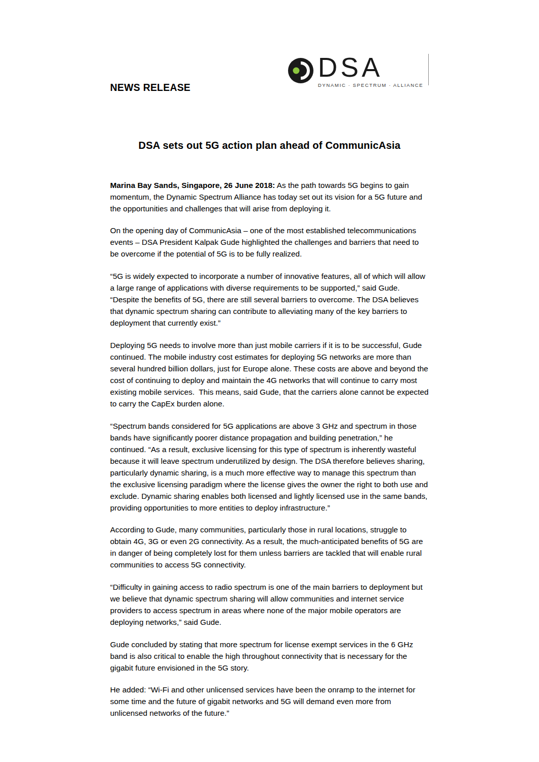NEWS RELEASE
DSA
DYNAMIC · SPECTRUM · ALLIANCE
DSA sets out 5G action plan ahead of CommunicAsia
Marina Bay Sands, Singapore, 26 June 2018: As the path towards 5G begins to gain momentum, the Dynamic Spectrum Alliance has today set out its vision for a 5G future and the opportunities and challenges that will arise from deploying it.
On the opening day of CommunicAsia – one of the most established telecommunications events – DSA President Kalpak Gude highlighted the challenges and barriers that need to be overcome if the potential of 5G is to be fully realized.
“5G is widely expected to incorporate a number of innovative features, all of which will allow a large range of applications with diverse requirements to be supported,” said Gude. “Despite the benefits of 5G, there are still several barriers to overcome. The DSA believes that dynamic spectrum sharing can contribute to alleviating many of the key barriers to deployment that currently exist.”
Deploying 5G needs to involve more than just mobile carriers if it is to be successful, Gude continued. The mobile industry cost estimates for deploying 5G networks are more than several hundred billion dollars, just for Europe alone. These costs are above and beyond the cost of continuing to deploy and maintain the 4G networks that will continue to carry most existing mobile services. This means, said Gude, that the carriers alone cannot be expected to carry the CapEx burden alone.
“Spectrum bands considered for 5G applications are above 3 GHz and spectrum in those bands have significantly poorer distance propagation and building penetration,” he continued. “As a result, exclusive licensing for this type of spectrum is inherently wasteful because it will leave spectrum underutilized by design. The DSA therefore believes sharing, particularly dynamic sharing, is a much more effective way to manage this spectrum than the exclusive licensing paradigm where the license gives the owner the right to both use and exclude. Dynamic sharing enables both licensed and lightly licensed use in the same bands, providing opportunities to more entities to deploy infrastructure.”
According to Gude, many communities, particularly those in rural locations, struggle to obtain 4G, 3G or even 2G connectivity. As a result, the much-anticipated benefits of 5G are in danger of being completely lost for them unless barriers are tackled that will enable rural communities to access 5G connectivity.
“Difficulty in gaining access to radio spectrum is one of the main barriers to deployment but we believe that dynamic spectrum sharing will allow communities and internet service providers to access spectrum in areas where none of the major mobile operators are deploying networks,” said Gude.
Gude concluded by stating that more spectrum for license exempt services in the 6 GHz band is also critical to enable the high throughout connectivity that is necessary for the gigabit future envisioned in the 5G story.
He added: “Wi-Fi and other unlicensed services have been the onramp to the internet for some time and the future of gigabit networks and 5G will demand even more from unlicensed networks of the future.”